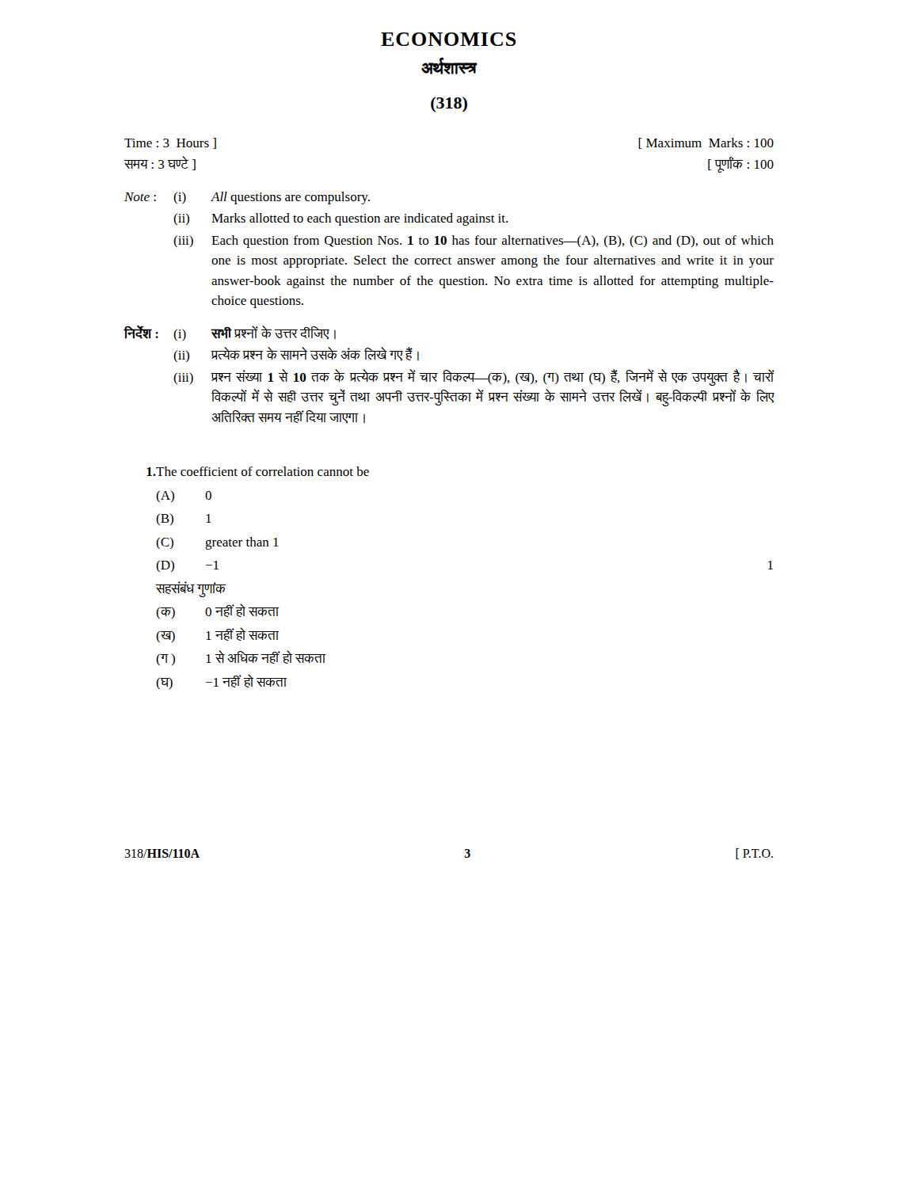ECONOMICS
अर्थशास्त्र
(318)
Time : 3 Hours ] [ Maximum Marks : 100
समय : 3 घण्टे ] [ पूर्णांक : 100
| Note : | (i) | All questions are compulsory. |
| | (ii) | Marks allotted to each question are indicated against it. |
| | (iii) | Each question from Question Nos. 1 to 10 has four alternatives—(A), (B), (C) and (D), out of which one is most appropriate. Select the correct answer among the four alternatives and write it in your answer-book against the number of the question. No extra time is allotted for attempting multiple-choice questions. |
| निर्देश : | (i) | सभी प्रश्नों के उत्तर दीजिए। |
| | (ii) | प्रत्येक प्रश्न के सामने उसके अंक लिखे गए हैं। |
| | (iii) | प्रश्न संख्या 1 से 10 तक के प्रत्येक प्रश्न में चार विकल्प—(क), (ख), (ग) तथा (घ) हैं, जिनमें से एक उपयुक्त है। चारों विकल्पों में से सही उत्तर चुनें तथा अपनी उत्तर-पुस्तिका में प्रश्न संख्या के सामने उत्तर लिखें। बहु-विकल्पी प्रश्नों के लिए अतिरिक्त समय नहीं दिया जाएगा। |
| 1. | The coefficient of correlation cannot be | |
| | (A) | 0 | |
| | (B) | 1 | |
| | (C) | greater than 1 | |
| | (D) | −1 | 1 |
| | सहसंबंध गुणांक | |
| | (क) | 0 नहीं हो सकता | |
| | (ख) | 1 नहीं हो सकता | |
| | (ग ) | 1 से अधिक नहीं हो सकता | |
| | (घ) | −1 नहीं हो सकता | |
318/HIS/110A [ P.T.O.
3